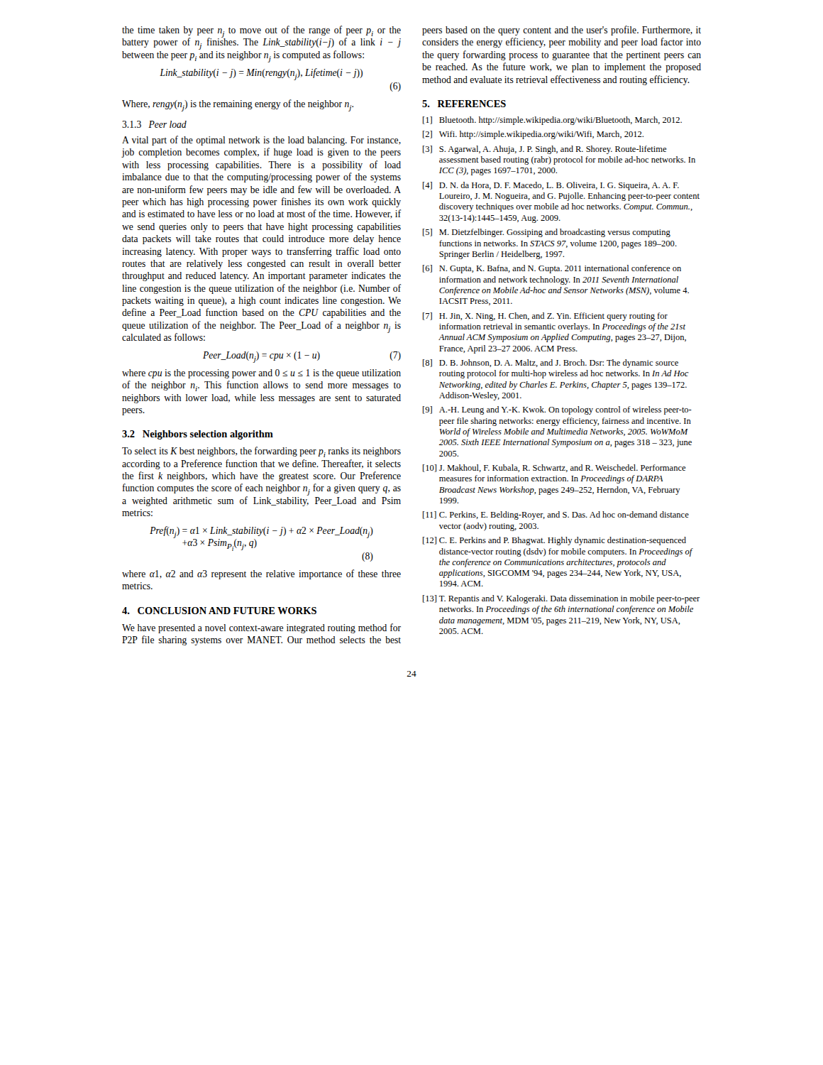the time taken by peer nj to move out of the range of peer pi or the battery power of nj finishes. The Link_stability(i−j) of a link i − j between the peer pi and its neighbor nj is computed as follows:
Link_stability(i − j) = Min(rengy(nj), Lifetime(i − j)) (6)
Where, rengy(nj) is the remaining energy of the neighbor nj.
3.1.3 Peer load
A vital part of the optimal network is the load balancing. For instance, job completion becomes complex, if huge load is given to the peers with less processing capabilities. There is a possibility of load imbalance due to that the computing/processing power of the systems are non-uniform few peers may be idle and few will be overloaded. A peer which has high processing power finishes its own work quickly and is estimated to have less or no load at most of the time. However, if we send queries only to peers that have hight processing capabilities data packets will take routes that could introduce more delay hence increasing latency. With proper ways to transferring traffic load onto routes that are relatively less congested can result in overall better throughput and reduced latency. An important parameter indicates the line congestion is the queue utilization of the neighbor (i.e. Number of packets waiting in queue), a high count indicates line congestion. We define a Peer_Load function based on the CPU capabilities and the queue utilization of the neighbor. The Peer_Load of a neighbor nj is calculated as follows:
Peer_Load(nj) = cpu × (1 − u) (7)
where cpu is the processing power and 0 ≤ u ≤ 1 is the queue utilization of the neighbor ni. This function allows to send more messages to neighbors with lower load, while less messages are sent to saturated peers.
3.2 Neighbors selection algorithm
To select its K best neighbors, the forwarding peer pi ranks its neighbors according to a Preference function that we define. Thereafter, it selects the first k neighbors, which have the greatest score. Our Preference function computes the score of each neighbor nj for a given query q, as a weighted arithmetic sum of Link_stability, Peer_Load and Psim metrics:
| Pref ( n j ) | = α 1 × Link_stability ( i − j ) + α 2 × Peer_Load ( n j ) |
| | + α 3 × Psim P i ( n j , q ) |
| | (8) |
where α1, α2 and α3 represent the relative importance of these three metrics.
4. CONCLUSION AND FUTURE WORKS
We have presented a novel context-aware integrated routing method for P2P file sharing systems over MANET. Our method selects the best peers based on the query content and the user's profile. Furthermore, it considers the energy efficiency, peer mobility and peer load factor into the query forwarding process to guarantee that the pertinent peers can be reached. As the future work, we plan to implement the proposed method and evaluate its retrieval effectiveness and routing efficiency.
5. REFERENCES
Bluetooth. http://simple.wikipedia.org/wiki/Bluetooth, March, 2012.
Wifi. http://simple.wikipedia.org/wiki/Wifi, March, 2012.
S. Agarwal, A. Ahuja, J. P. Singh, and R. Shorey. Route-lifetime assessment based routing (rabr) protocol for mobile ad-hoc networks. In ICC (3), pages 1697–1701, 2000.
D. N. da Hora, D. F. Macedo, L. B. Oliveira, I. G. Siqueira, A. A. F. Loureiro, J. M. Nogueira, and G. Pujolle. Enhancing peer-to-peer content discovery techniques over mobile ad hoc networks. Comput. Commun., 32(13-14):1445–1459, Aug. 2009.
M. Dietzfelbinger. Gossiping and broadcasting versus computing functions in networks. In STACS 97, volume 1200, pages 189–200. Springer Berlin / Heidelberg, 1997.
N. Gupta, K. Bafna, and N. Gupta. 2011 international conference on information and network technology. In 2011 Seventh International Conference on Mobile Ad-hoc and Sensor Networks (MSN), volume 4. IACSIT Press, 2011.
H. Jin, X. Ning, H. Chen, and Z. Yin. Efficient query routing for information retrieval in semantic overlays. In Proceedings of the 21st Annual ACM Symposium on Applied Computing, pages 23–27, Dijon, France, April 23–27 2006. ACM Press.
D. B. Johnson, D. A. Maltz, and J. Broch. Dsr: The dynamic source routing protocol for multi-hop wireless ad hoc networks. In In Ad Hoc Networking, edited by Charles E. Perkins, Chapter 5, pages 139–172. Addison-Wesley, 2001.
A.-H. Leung and Y.-K. Kwok. On topology control of wireless peer-to-peer file sharing networks: energy efficiency, fairness and incentive. In World of Wireless Mobile and Multimedia Networks, 2005. WoWMoM 2005. Sixth IEEE International Symposium on a, pages 318 – 323, june 2005.
J. Makhoul, F. Kubala, R. Schwartz, and R. Weischedel. Performance measures for information extraction. In Proceedings of DARPA Broadcast News Workshop, pages 249–252, Herndon, VA, February 1999.
C. Perkins, E. Belding-Royer, and S. Das. Ad hoc on-demand distance vector (aodv) routing, 2003.
C. E. Perkins and P. Bhagwat. Highly dynamic destination-sequenced distance-vector routing (dsdv) for mobile computers. In Proceedings of the conference on Communications architectures, protocols and applications, SIGCOMM '94, pages 234–244, New York, NY, USA, 1994. ACM.
T. Repantis and V. Kalogeraki. Data dissemination in mobile peer-to-peer networks. In Proceedings of the 6th international conference on Mobile data management, MDM '05, pages 211–219, New York, NY, USA, 2005. ACM.
24